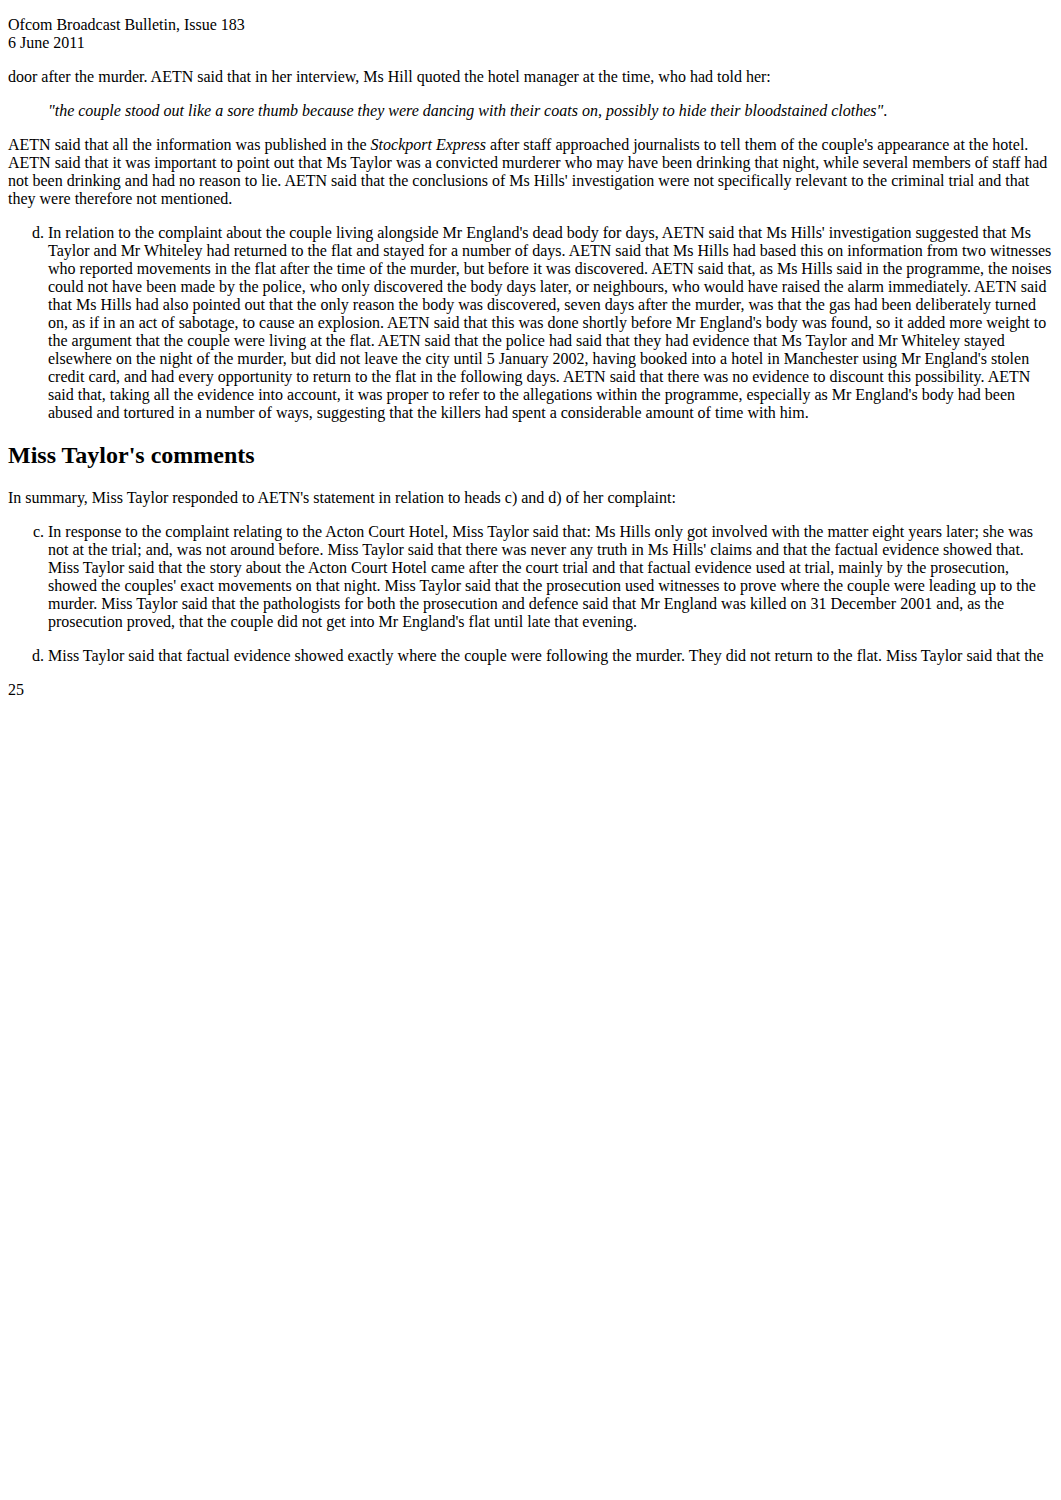Ofcom Broadcast Bulletin, Issue 183
6 June 2011
door after the murder. AETN said that in her interview, Ms Hill quoted the hotel manager at the time, who had told her:
"the couple stood out like a sore thumb because they were dancing with their coats on, possibly to hide their bloodstained clothes".
AETN said that all the information was published in the Stockport Express after staff approached journalists to tell them of the couple's appearance at the hotel. AETN said that it was important to point out that Ms Taylor was a convicted murderer who may have been drinking that night, while several members of staff had not been drinking and had no reason to lie. AETN said that the conclusions of Ms Hills' investigation were not specifically relevant to the criminal trial and that they were therefore not mentioned.
In relation to the complaint about the couple living alongside Mr England's dead body for days, AETN said that Ms Hills' investigation suggested that Ms Taylor and Mr Whiteley had returned to the flat and stayed for a number of days. AETN said that Ms Hills had based this on information from two witnesses who reported movements in the flat after the time of the murder, but before it was discovered. AETN said that, as Ms Hills said in the programme, the noises could not have been made by the police, who only discovered the body days later, or neighbours, who would have raised the alarm immediately. AETN said that Ms Hills had also pointed out that the only reason the body was discovered, seven days after the murder, was that the gas had been deliberately turned on, as if in an act of sabotage, to cause an explosion. AETN said that this was done shortly before Mr England's body was found, so it added more weight to the argument that the couple were living at the flat. AETN said that the police had said that they had evidence that Ms Taylor and Mr Whiteley stayed elsewhere on the night of the murder, but did not leave the city until 5 January 2002, having booked into a hotel in Manchester using Mr England's stolen credit card, and had every opportunity to return to the flat in the following days. AETN said that there was no evidence to discount this possibility. AETN said that, taking all the evidence into account, it was proper to refer to the allegations within the programme, especially as Mr England's body had been abused and tortured in a number of ways, suggesting that the killers had spent a considerable amount of time with him.
Miss Taylor's comments
In summary, Miss Taylor responded to AETN's statement in relation to heads c) and d) of her complaint:
In response to the complaint relating to the Acton Court Hotel, Miss Taylor said that: Ms Hills only got involved with the matter eight years later; she was not at the trial; and, was not around before. Miss Taylor said that there was never any truth in Ms Hills' claims and that the factual evidence showed that. Miss Taylor said that the story about the Acton Court Hotel came after the court trial and that factual evidence used at trial, mainly by the prosecution, showed the couples' exact movements on that night. Miss Taylor said that the prosecution used witnesses to prove where the couple were leading up to the murder. Miss Taylor said that the pathologists for both the prosecution and defence said that Mr England was killed on 31 December 2001 and, as the prosecution proved, that the couple did not get into Mr England's flat until late that evening.
Miss Taylor said that factual evidence showed exactly where the couple were following the murder. They did not return to the flat. Miss Taylor said that the
25